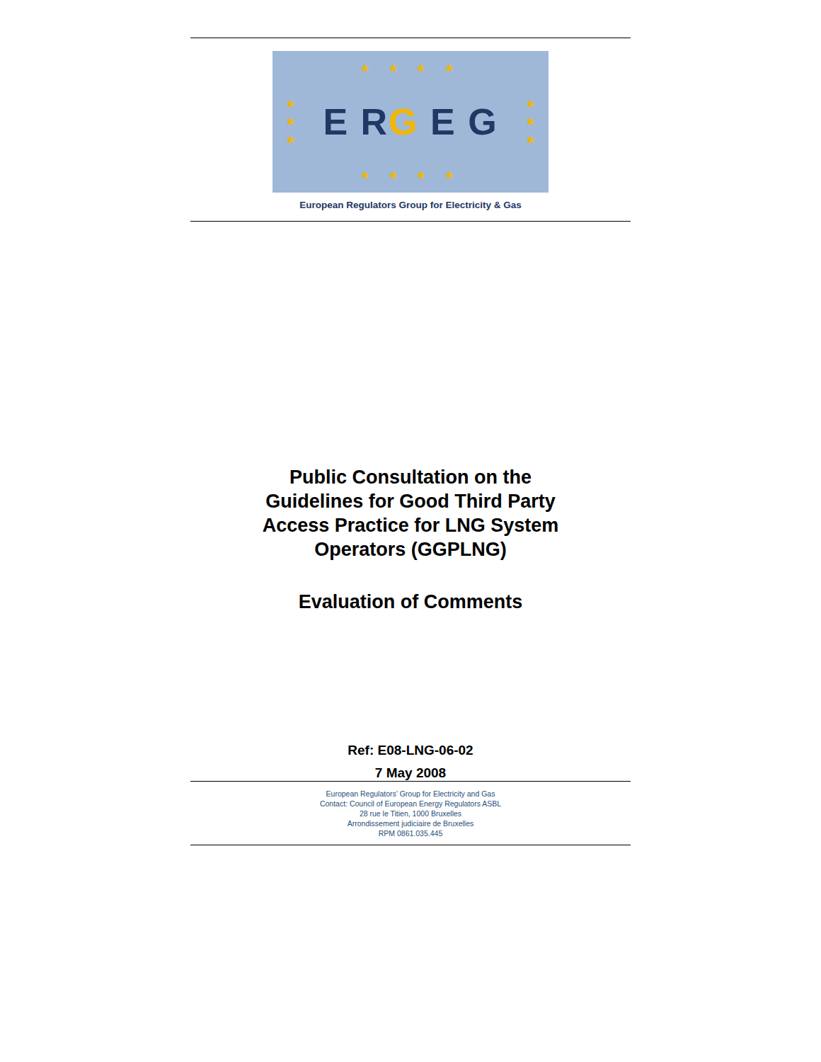★ ★ ★ ★
★
★
★
★
★
★
E RG E G
★ ★ ★ ★
European Regulators Group for Electricity & Gas
Public Consultation on the
Guidelines for Good Third Party
Access Practice for LNG System
Operators (GGPLNG)
Evaluation of Comments
Ref: E08-LNG-06-02
7 May 2008
European Regulators’ Group for Electricity and Gas
Contact: Council of European Energy Regulators ASBL
28 rue le Titien, 1000 Bruxelles
Arrondissement judiciaire de Bruxelles
RPM 0861.035.445